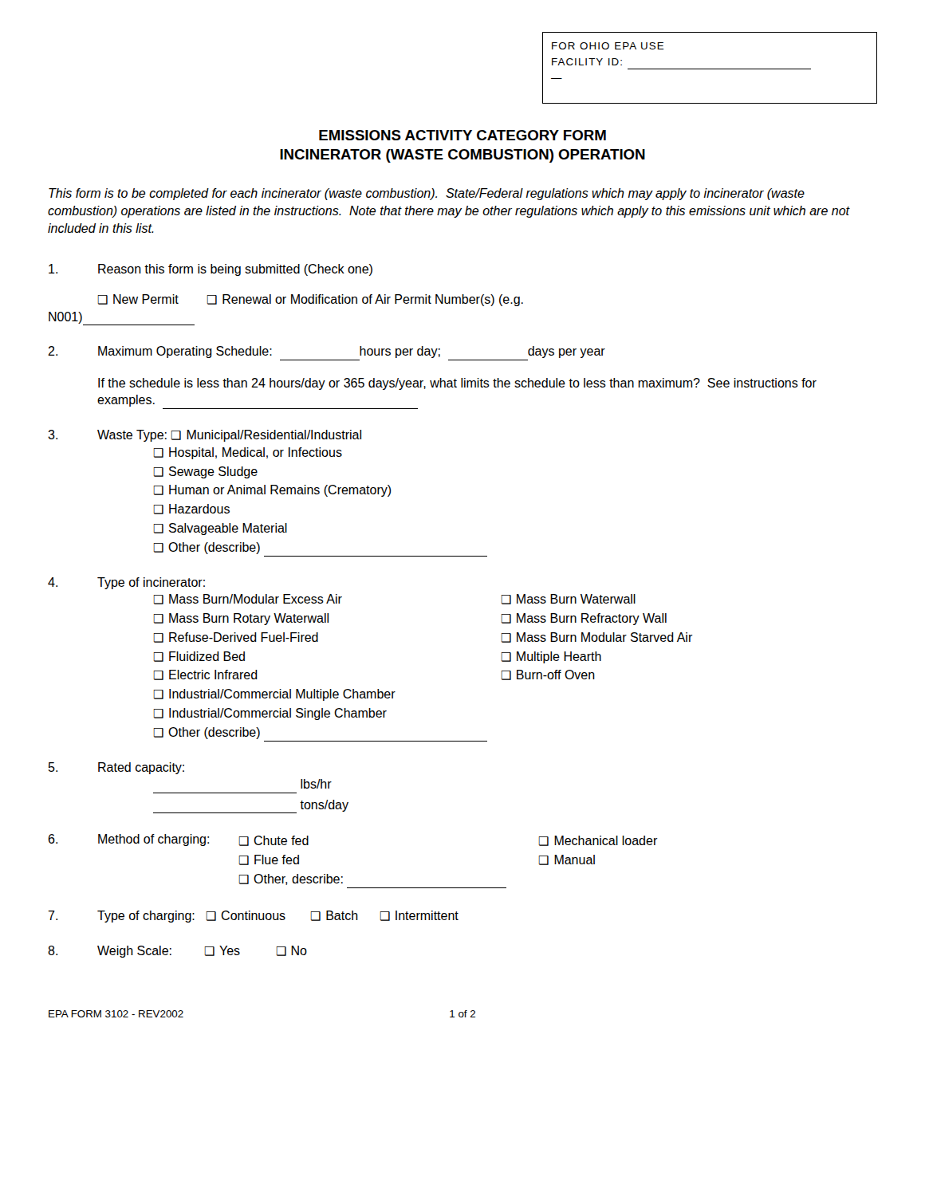FOR OHIO EPA USE
FACILITY ID:
—
EMISSIONS ACTIVITY CATEGORY FORM INCINERATOR (WASTE COMBUSTION) OPERATION
This form is to be completed for each incinerator (waste combustion). State/Federal regulations which may apply to incinerator (waste combustion) operations are listed in the instructions. Note that there may be other regulations which apply to this emissions unit which are not included in this list.
1. Reason this form is being submitted (Check one)
New Permit Renewal or Modification of Air Permit Number(s) (e.g.
N001)
2. Maximum Operating Schedule: hours per day; days per year
If the schedule is less than 24 hours/day or 365 days/year, what limits the schedule to less than maximum? See instructions for examples.
3. Waste Type: Municipal/Residential/Industrial
Hospital, Medical, or Infectious
Sewage Sludge
Human or Animal Remains (Crematory)
Hazardous
Salvageable Material
Other (describe)
4. Type of incinerator:
Mass Burn/Modular Excess Air
Mass Burn Waterwall
Mass Burn Rotary Waterwall
Mass Burn Refractory Wall
Refuse-Derived Fuel-Fired
Mass Burn Modular Starved Air
Fluidized Bed
Multiple Hearth
Electric Infrared
Burn-off Oven
Industrial/Commercial Multiple Chamber
Industrial/Commercial Single Chamber
Other (describe)
5. Rated capacity:
lbs/hr
tons/day
6. Method of charging: Chute fed Mechanical loader Flue fed Manual Other, describe:
7. Type of charging: Continuous Batch Intermittent
8. Weigh Scale: Yes No
EPA FORM 3102 - REV2002
1 of 2